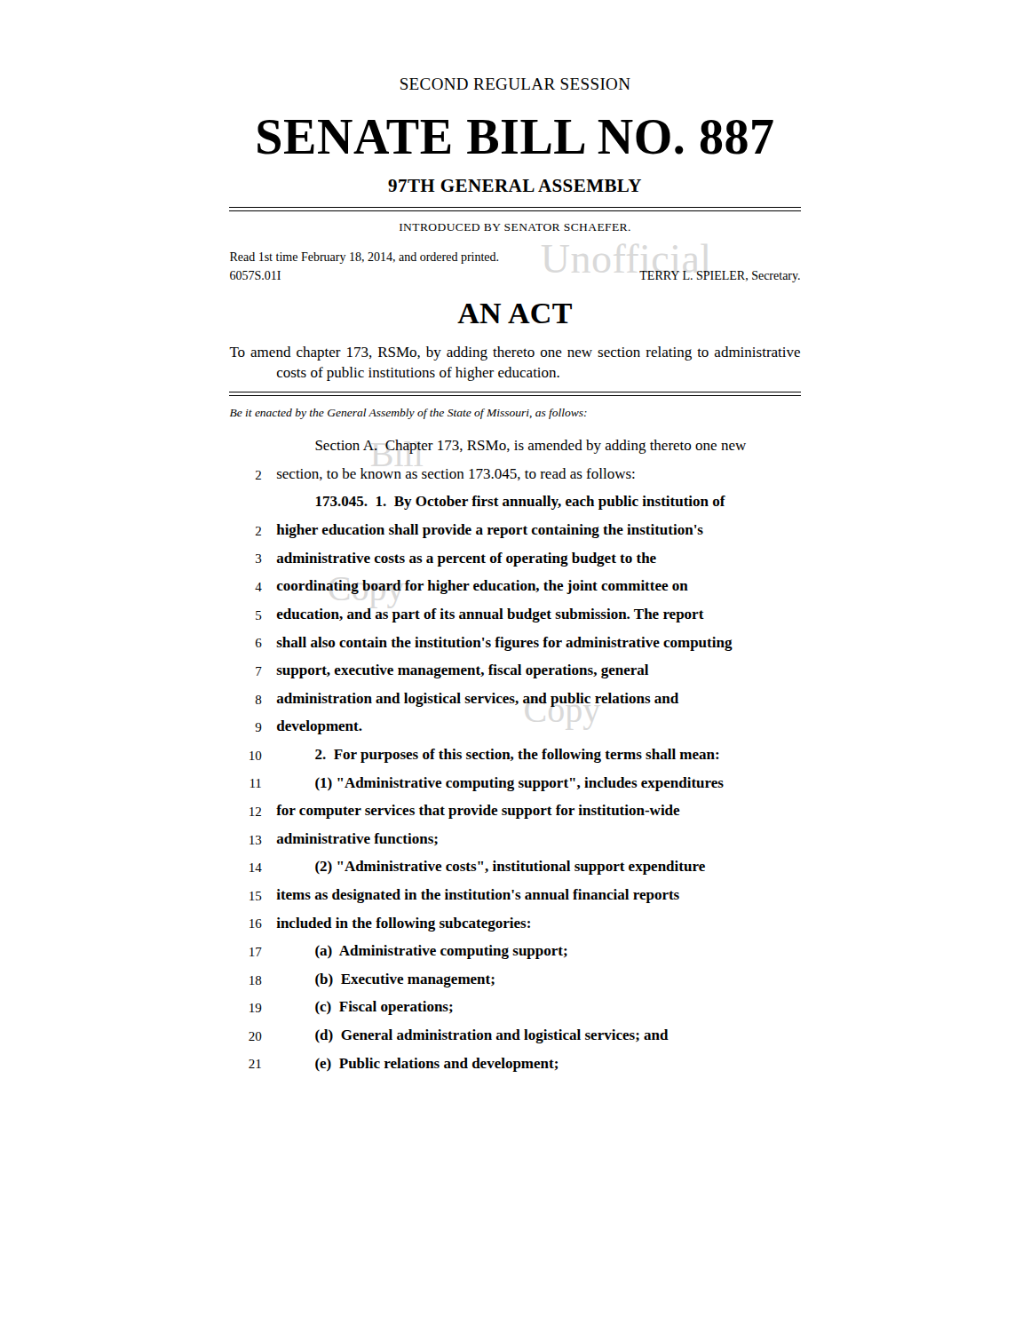Unofficial
Bill
Copy
Copy
SECOND REGULAR SESSION
SENATE BILL NO. 887
97TH GENERAL ASSEMBLY
INTRODUCED BY SENATOR SCHAEFER.
Read 1st time February 18, 2014, and ordered printed.
6057S.01I
TERRY L. SPIELER, Secretary.
AN ACT
To amend chapter 173, RSMo, by adding thereto one new section relating to administrative costs of public institutions of higher education.
Be it enacted by the General Assembly of the State of Missouri, as follows:
Section A. Chapter 173, RSMo, is amended by adding thereto one new
2 section, to be known as section 173.045, to read as follows:
173.045. 1. By October first annually, each public institution of
2 higher education shall provide a report containing the institution's
3 administrative costs as a percent of operating budget to the
4 coordinating board for higher education, the joint committee on
5 education, and as part of its annual budget submission. The report
6 shall also contain the institution's figures for administrative computing
7 support, executive management, fiscal operations, general
8 administration and logistical services, and public relations and
9 development.
10 2. For purposes of this section, the following terms shall mean:
11 (1) "Administrative computing support", includes expenditures
12 for computer services that provide support for institution-wide
13 administrative functions;
14 (2) "Administrative costs", institutional support expenditure
15 items as designated in the institution's annual financial reports
16 included in the following subcategories:
17 (a) Administrative computing support;
18 (b) Executive management;
19 (c) Fiscal operations;
20 (d) General administration and logistical services; and
21 (e) Public relations and development;